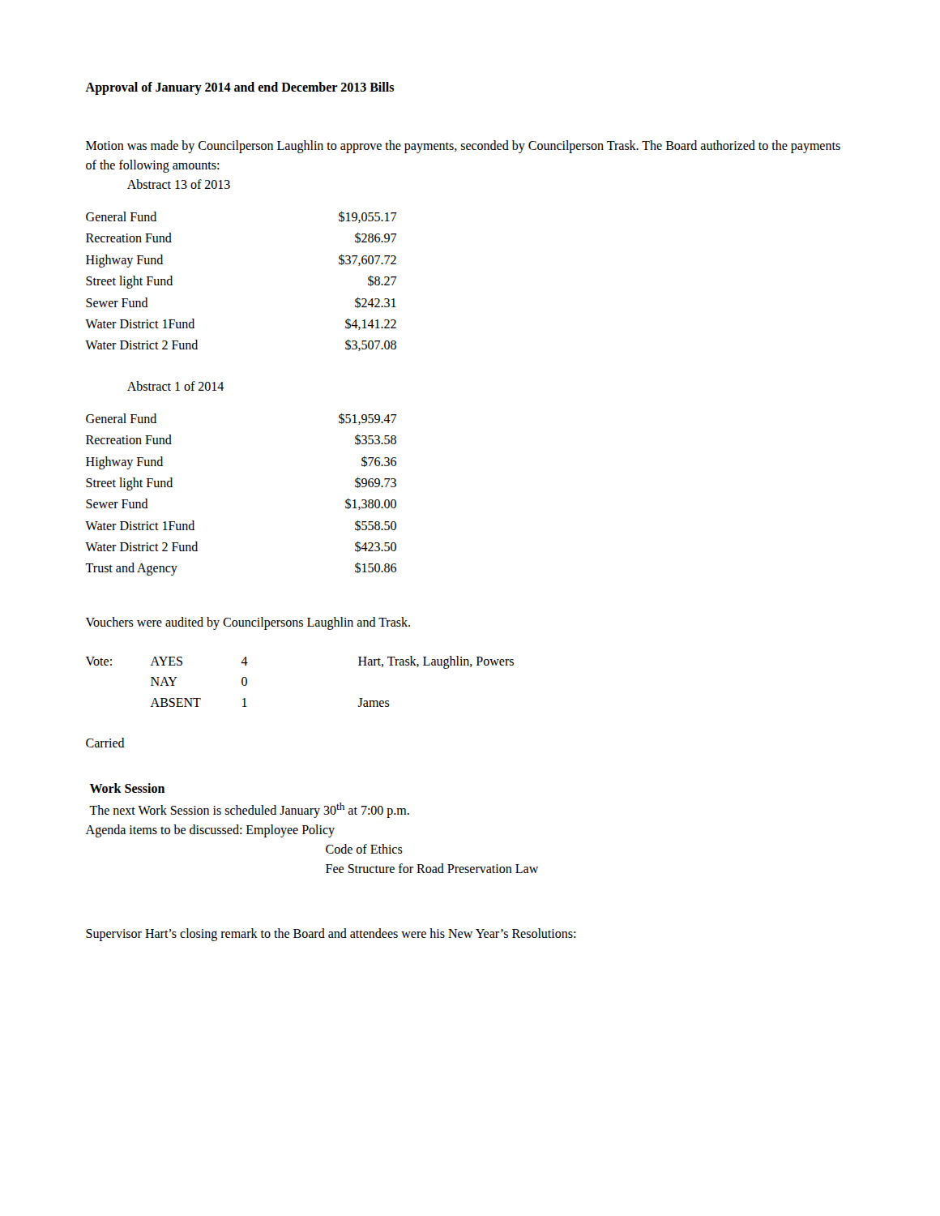Approval of January 2014 and end December 2013 Bills
Motion was made by Councilperson Laughlin to approve the payments, seconded by Councilperson Trask. The Board authorized to the payments of the following amounts:
Abstract 13 of 2013
| General Fund | $19,055.17 |
| Recreation Fund | $286.97 |
| Highway Fund | $37,607.72 |
| Street light Fund | $8.27 |
| Sewer Fund | $242.31 |
| Water District 1Fund | $4,141.22 |
| Water District 2 Fund | $3,507.08 |
Abstract 1 of 2014
| General Fund | $51,959.47 |
| Recreation Fund | $353.58 |
| Highway Fund | $76.36 |
| Street light Fund | $969.73 |
| Sewer Fund | $1,380.00 |
| Water District 1Fund | $558.50 |
| Water District 2 Fund | $423.50 |
| Trust and Agency | $150.86 |
Vouchers were audited by Councilpersons Laughlin and Trask.
| Vote: | AYES | 4 | Hart, Trask, Laughlin, Powers |
| | NAY | 0 | |
| | ABSENT | 1 | James |
Carried
Work Session
The next Work Session is scheduled January 30th at 7:00 p.m.
Agenda items to be discussed: Employee Policy
Code of Ethics
Fee Structure for Road Preservation Law
Supervisor Hart’s closing remark to the Board and attendees were his New Year’s Resolutions: